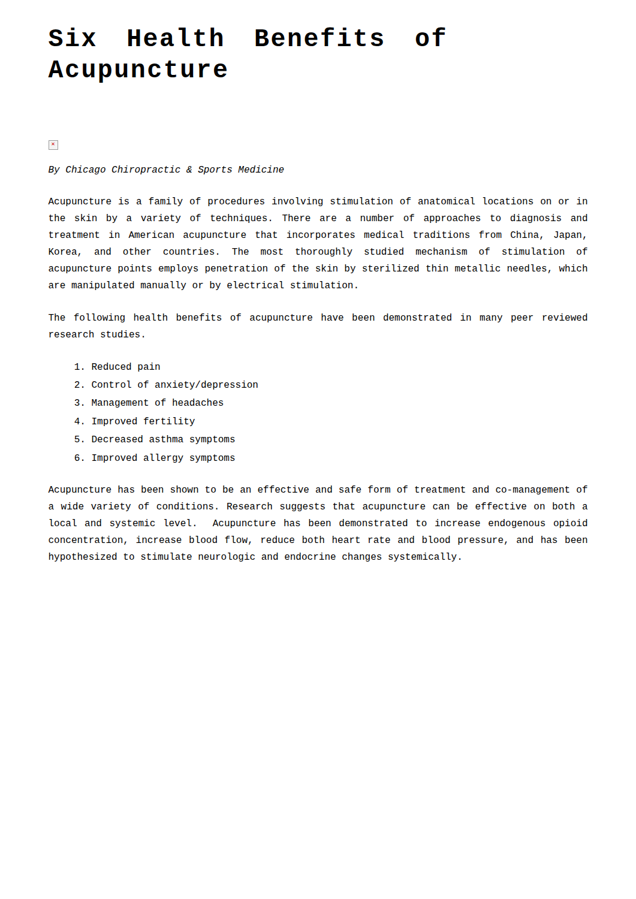Six Health Benefits of Acupuncture
✕
By Chicago Chiropractic & Sports Medicine
Acupuncture is a family of procedures involving stimulation of anatomical locations on or in the skin by a variety of techniques. There are a number of approaches to diagnosis and treatment in American acupuncture that incorporates medical traditions from China, Japan, Korea, and other countries. The most thoroughly studied mechanism of stimulation of acupuncture points employs penetration of the skin by sterilized thin metallic needles, which are manipulated manually or by electrical stimulation.
The following health benefits of acupuncture have been demonstrated in many peer reviewed research studies.
Reduced pain
Control of anxiety/depression
Management of headaches
Improved fertility
Decreased asthma symptoms
Improved allergy symptoms
Acupuncture has been shown to be an effective and safe form of treatment and co-management of a wide variety of conditions. Research suggests that acupuncture can be effective on both a local and systemic level. Acupuncture has been demonstrated to increase endogenous opioid concentration, increase blood flow, reduce both heart rate and blood pressure, and has been hypothesized to stimulate neurologic and endocrine changes systemically.